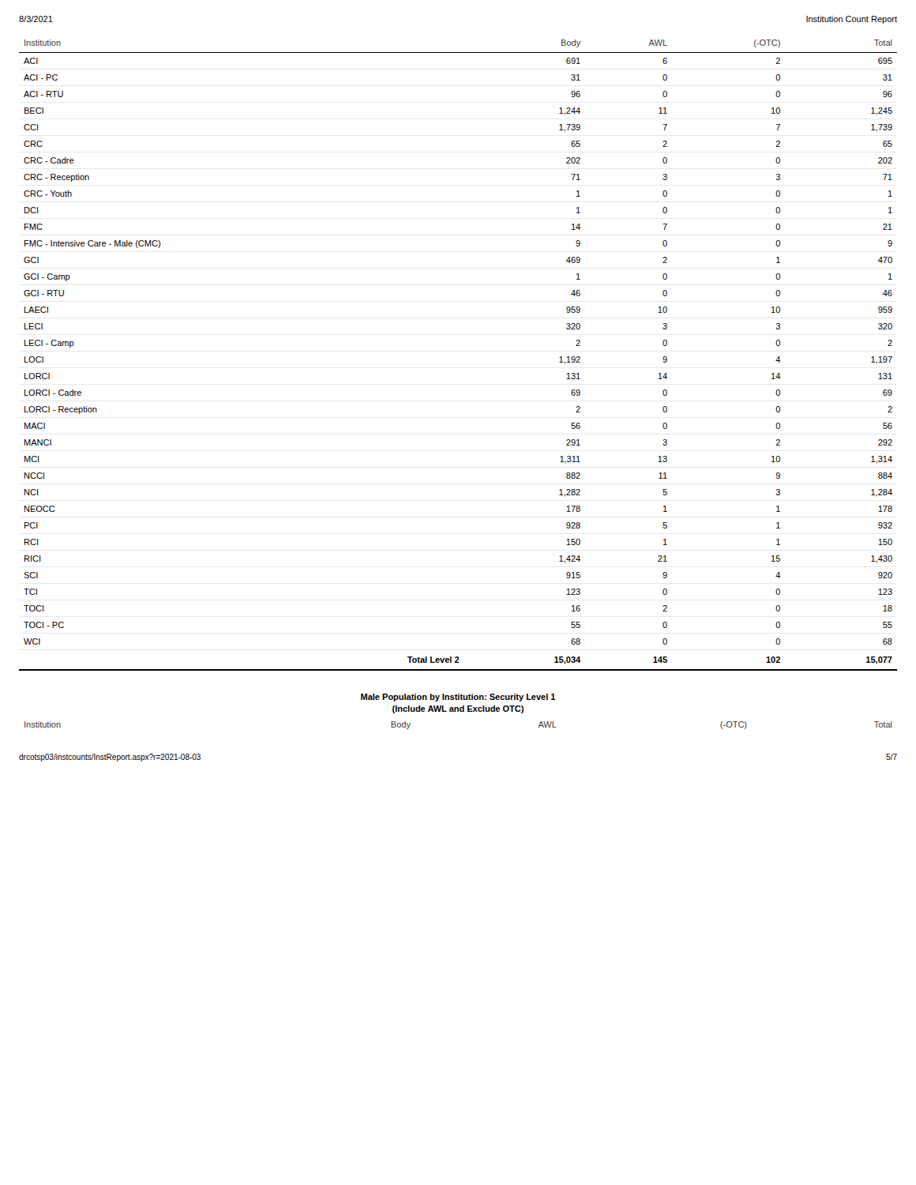8/3/2021
Institution Count Report
| Institution | Body | AWL | (-OTC) | Total |
| --- | --- | --- | --- | --- |
| ACI | 691 | 6 | 2 | 695 |
| ACI - PC | 31 | 0 | 0 | 31 |
| ACI - RTU | 96 | 0 | 0 | 96 |
| BECI | 1,244 | 11 | 10 | 1,245 |
| CCI | 1,739 | 7 | 7 | 1,739 |
| CRC | 65 | 2 | 2 | 65 |
| CRC - Cadre | 202 | 0 | 0 | 202 |
| CRC - Reception | 71 | 3 | 3 | 71 |
| CRC - Youth | 1 | 0 | 0 | 1 |
| DCI | 1 | 0 | 0 | 1 |
| FMC | 14 | 7 | 0 | 21 |
| FMC - Intensive Care - Male (CMC) | 9 | 0 | 0 | 9 |
| GCI | 469 | 2 | 1 | 470 |
| GCI - Camp | 1 | 0 | 0 | 1 |
| GCI - RTU | 46 | 0 | 0 | 46 |
| LAECI | 959 | 10 | 10 | 959 |
| LECI | 320 | 3 | 3 | 320 |
| LECI - Camp | 2 | 0 | 0 | 2 |
| LOCI | 1,192 | 9 | 4 | 1,197 |
| LORCI | 131 | 14 | 14 | 131 |
| LORCI - Cadre | 69 | 0 | 0 | 69 |
| LORCI - Reception | 2 | 0 | 0 | 2 |
| MACI | 56 | 0 | 0 | 56 |
| MANCI | 291 | 3 | 2 | 292 |
| MCI | 1,311 | 13 | 10 | 1,314 |
| NCCI | 882 | 11 | 9 | 884 |
| NCI | 1,282 | 5 | 3 | 1,284 |
| NEOCC | 178 | 1 | 1 | 178 |
| PCI | 928 | 5 | 1 | 932 |
| RCI | 150 | 1 | 1 | 150 |
| RICI | 1,424 | 21 | 15 | 1,430 |
| SCI | 915 | 9 | 4 | 920 |
| TCI | 123 | 0 | 0 | 123 |
| TOCI | 16 | 2 | 0 | 18 |
| TOCI - PC | 55 | 0 | 0 | 55 |
| WCI | 68 | 0 | 0 | 68 |
| Total Level 2 | 15,034 | 145 | 102 | 15,077 |
Male Population by Institution: Security Level 1
(Include AWL and Exclude OTC)
| Institution | Body | AWL | (-OTC) | Total |
| --- | --- | --- | --- | --- |
drcotsp03/instcounts/InstReport.aspx?r=2021-08-03
5/7